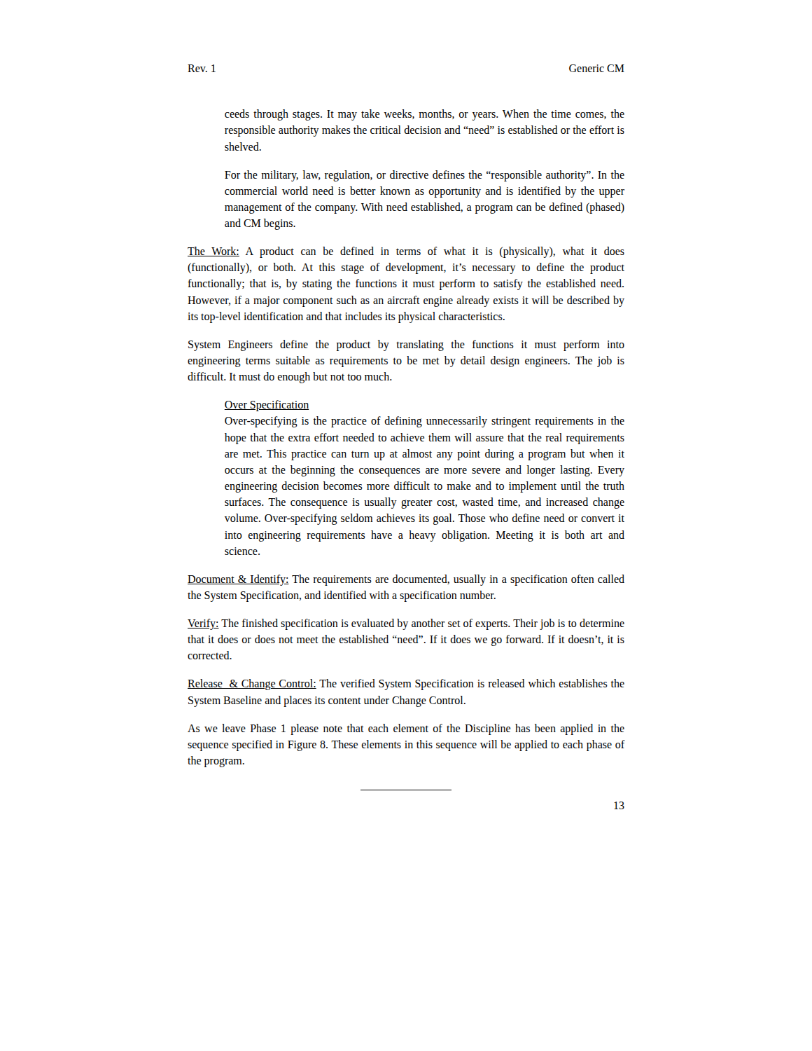Rev. 1
Generic CM
ceeds through stages. It may take weeks, months, or years. When the time comes, the responsible authority makes the critical decision and “need” is established or the effort is shelved.
For the military, law, regulation, or directive defines the “responsible authority”. In the commercial world need is better known as opportunity and is identified by the upper management of the company. With need established, a program can be defined (phased) and CM begins.
The Work: A product can be defined in terms of what it is (physically), what it does (functionally), or both. At this stage of development, it’s necessary to define the product functionally; that is, by stating the functions it must perform to satisfy the established need. However, if a major component such as an aircraft engine already exists it will be described by its top-level identification and that includes its physical characteristics.
System Engineers define the product by translating the functions it must perform into engineering terms suitable as requirements to be met by detail design engineers. The job is difficult. It must do enough but not too much.
Over Specification
Over-specifying is the practice of defining unnecessarily stringent requirements in the hope that the extra effort needed to achieve them will assure that the real requirements are met. This practice can turn up at almost any point during a program but when it occurs at the beginning the consequences are more severe and longer lasting. Every engineering decision becomes more difficult to make and to implement until the truth surfaces. The consequence is usually greater cost, wasted time, and increased change volume. Over-specifying seldom achieves its goal. Those who define need or convert it into engineering requirements have a heavy obligation. Meeting it is both art and science.
Document & Identify: The requirements are documented, usually in a specification often called the System Specification, and identified with a specification number.
Verify: The finished specification is evaluated by another set of experts. Their job is to determine that it does or does not meet the established “need”. If it does we go forward. If it doesn’t, it is corrected.
Release & Change Control: The verified System Specification is released which establishes the System Baseline and places its content under Change Control.
As we leave Phase 1 please note that each element of the Discipline has been applied in the sequence specified in Figure 8. These elements in this sequence will be applied to each phase of the program.
13